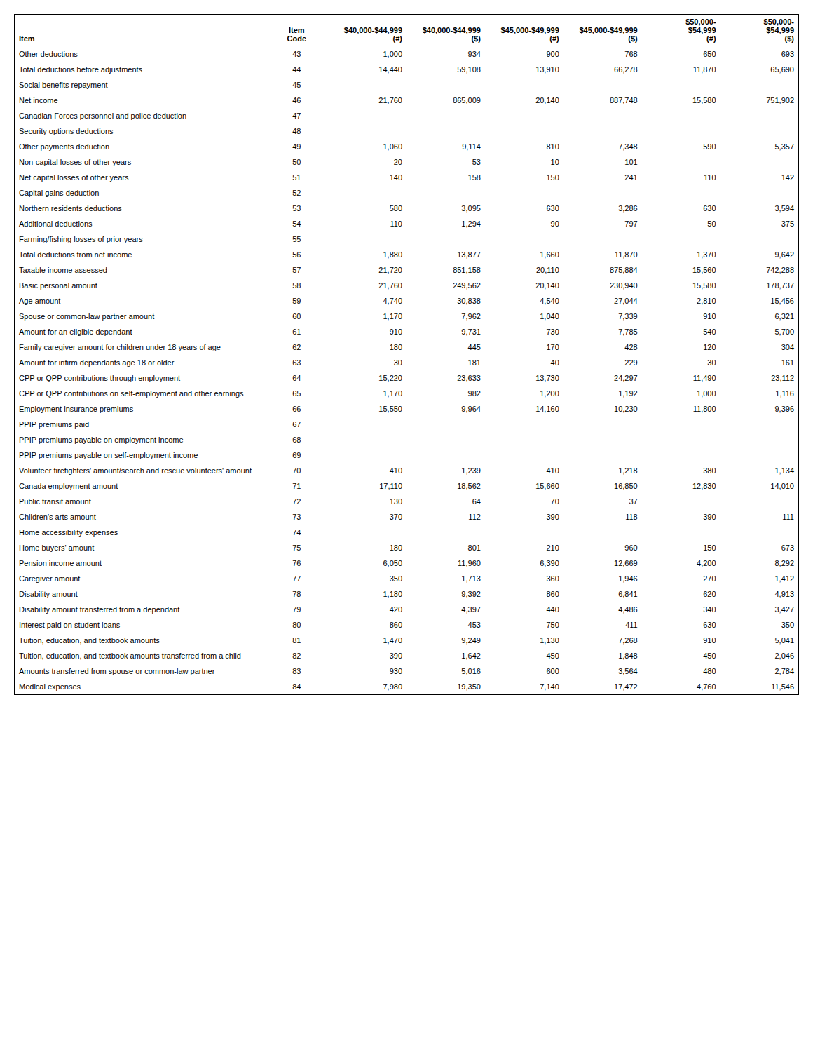| Item | Item Code | $40,000-$44,999 (#) | $40,000-$44,999 ($) | $45,000-$49,999 (#) | $45,000-$49,999 ($) | $50,000- $54,999 (#) | $50,000- $54,999 ($) |
| --- | --- | --- | --- | --- | --- | --- | --- |
| Other deductions | 43 | 1,000 | 934 | 900 | 768 | 650 | 693 |
| Total deductions before adjustments | 44 | 14,440 | 59,108 | 13,910 | 66,278 | 11,870 | 65,690 |
| Social benefits repayment | 45 | | | | | | |
| Net income | 46 | 21,760 | 865,009 | 20,140 | 887,748 | 15,580 | 751,902 |
| Canadian Forces personnel and police deduction | 47 | | | | | | |
| Security options deductions | 48 | | | | | | |
| Other payments deduction | 49 | 1,060 | 9,114 | 810 | 7,348 | 590 | 5,357 |
| Non-capital losses of other years | 50 | 20 | 53 | 10 | 101 | | |
| Net capital losses of other years | 51 | 140 | 158 | 150 | 241 | 110 | 142 |
| Capital gains deduction | 52 | | | | | | |
| Northern residents deductions | 53 | 580 | 3,095 | 630 | 3,286 | 630 | 3,594 |
| Additional deductions | 54 | 110 | 1,294 | 90 | 797 | 50 | 375 |
| Farming/fishing losses of prior years | 55 | | | | | | |
| Total deductions from net income | 56 | 1,880 | 13,877 | 1,660 | 11,870 | 1,370 | 9,642 |
| Taxable income assessed | 57 | 21,720 | 851,158 | 20,110 | 875,884 | 15,560 | 742,288 |
| Basic personal amount | 58 | 21,760 | 249,562 | 20,140 | 230,940 | 15,580 | 178,737 |
| Age amount | 59 | 4,740 | 30,838 | 4,540 | 27,044 | 2,810 | 15,456 |
| Spouse or common-law partner amount | 60 | 1,170 | 7,962 | 1,040 | 7,339 | 910 | 6,321 |
| Amount for an eligible dependant | 61 | 910 | 9,731 | 730 | 7,785 | 540 | 5,700 |
| Family caregiver amount for children under 18 years of age | 62 | 180 | 445 | 170 | 428 | 120 | 304 |
| Amount for infirm dependants age 18 or older | 63 | 30 | 181 | 40 | 229 | 30 | 161 |
| CPP or QPP contributions through employment | 64 | 15,220 | 23,633 | 13,730 | 24,297 | 11,490 | 23,112 |
| CPP or QPP contributions on self-employment and other earnings | 65 | 1,170 | 982 | 1,200 | 1,192 | 1,000 | 1,116 |
| Employment insurance premiums | 66 | 15,550 | 9,964 | 14,160 | 10,230 | 11,800 | 9,396 |
| PPIP premiums paid | 67 | | | | | | |
| PPIP premiums payable on employment income | 68 | | | | | | |
| PPIP premiums payable on self-employment income | 69 | | | | | | |
| Volunteer firefighters' amount/search and rescue volunteers' amount | 70 | 410 | 1,239 | 410 | 1,218 | 380 | 1,134 |
| Canada employment amount | 71 | 17,110 | 18,562 | 15,660 | 16,850 | 12,830 | 14,010 |
| Public transit amount | 72 | 130 | 64 | 70 | 37 | | |
| Children's arts amount | 73 | 370 | 112 | 390 | 118 | 390 | 111 |
| Home accessibility expenses | 74 | | | | | | |
| Home buyers' amount | 75 | 180 | 801 | 210 | 960 | 150 | 673 |
| Pension income amount | 76 | 6,050 | 11,960 | 6,390 | 12,669 | 4,200 | 8,292 |
| Caregiver amount | 77 | 350 | 1,713 | 360 | 1,946 | 270 | 1,412 |
| Disability amount | 78 | 1,180 | 9,392 | 860 | 6,841 | 620 | 4,913 |
| Disability amount transferred from a dependant | 79 | 420 | 4,397 | 440 | 4,486 | 340 | 3,427 |
| Interest paid on student loans | 80 | 860 | 453 | 750 | 411 | 630 | 350 |
| Tuition, education, and textbook amounts | 81 | 1,470 | 9,249 | 1,130 | 7,268 | 910 | 5,041 |
| Tuition, education, and textbook amounts transferred from a child | 82 | 390 | 1,642 | 450 | 1,848 | 450 | 2,046 |
| Amounts transferred from spouse or common-law partner | 83 | 930 | 5,016 | 600 | 3,564 | 480 | 2,784 |
| Medical expenses | 84 | 7,980 | 19,350 | 7,140 | 17,472 | 4,760 | 11,546 |